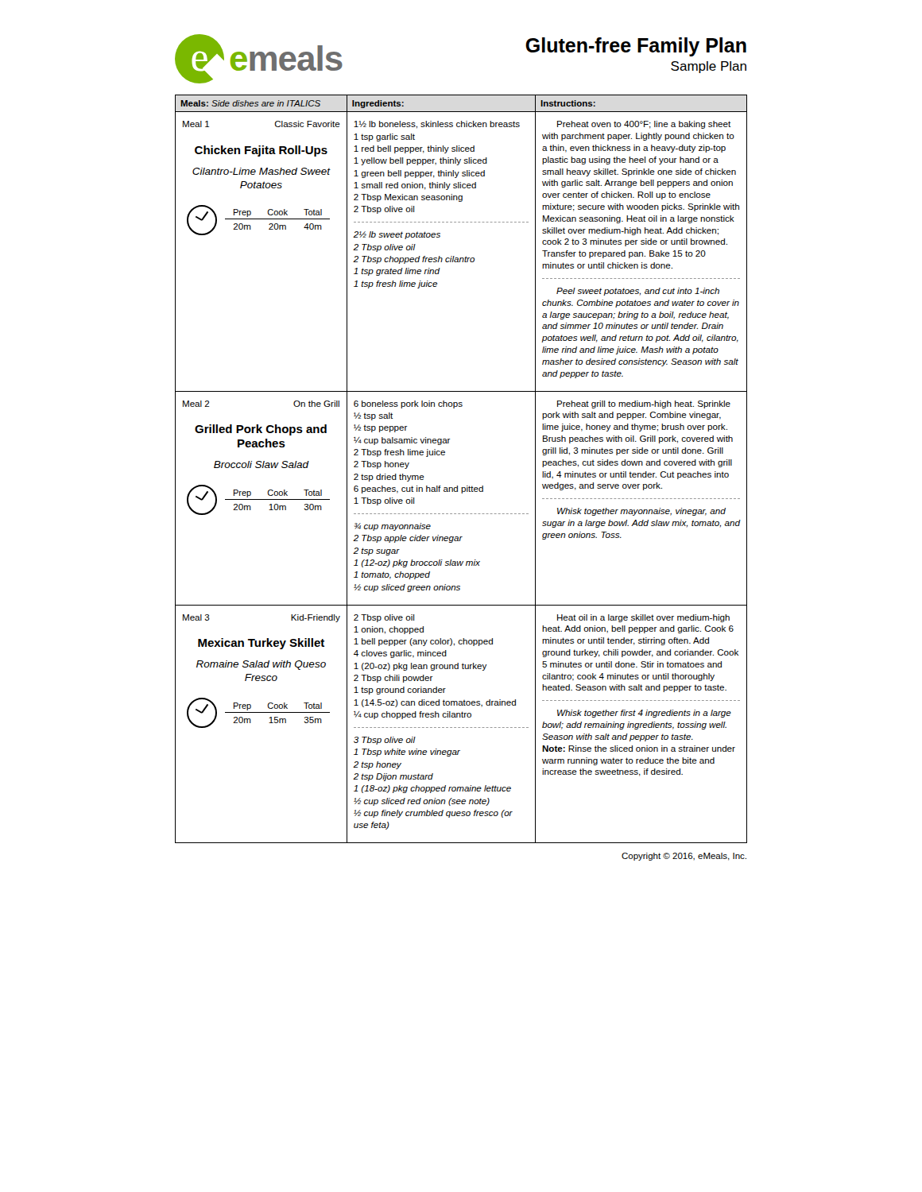emeals
Gluten-free Family Plan
Sample Plan
| Meals: Side dishes are in ITALICS | Ingredients: | Instructions: |
| --- | --- | --- |
| Meal 1 Classic Favorite Chicken Fajita Roll-Ups Cilantro-Lime Mashed Sweet Potatoes / Prep / Cook / Total / / --- / --- / --- / / 20m / 20m / 40m / | 1½ lb boneless, skinless chicken breasts 1 tsp garlic salt 1 red bell pepper, thinly sliced 1 yellow bell pepper, thinly sliced 1 green bell pepper, thinly sliced 1 small red onion, thinly sliced 2 Tbsp Mexican seasoning 2 Tbsp olive oil 2½ lb sweet potatoes 2 Tbsp olive oil 2 Tbsp chopped fresh cilantro 1 tsp grated lime rind 1 tsp fresh lime juice | Preheat oven to 400°F; line a baking sheet with parchment paper. Lightly pound chicken to a thin, even thickness in a heavy-duty zip-top plastic bag using the heel of your hand or a small heavy skillet. Sprinkle one side of chicken with garlic salt. Arrange bell peppers and onion over center of chicken. Roll up to enclose mixture; secure with wooden picks. Sprinkle with Mexican seasoning. Heat oil in a large nonstick skillet over medium-high heat. Add chicken; cook 2 to 3 minutes per side or until browned. Transfer to prepared pan. Bake 15 to 20 minutes or until chicken is done. Peel sweet potatoes, and cut into 1-inch chunks. Combine potatoes and water to cover in a large saucepan; bring to a boil, reduce heat, and simmer 10 minutes or until tender. Drain potatoes well, and return to pot. Add oil, cilantro, lime rind and lime juice. Mash with a potato masher to desired consistency. Season with salt and pepper to taste. |
| Meal 2 On the Grill Grilled Pork Chops and Peaches Broccoli Slaw Salad / Prep / Cook / Total / / --- / --- / --- / / 20m / 10m / 30m / | 6 boneless pork loin chops ½ tsp salt ½ tsp pepper ¼ cup balsamic vinegar 2 Tbsp fresh lime juice 2 Tbsp honey 2 tsp dried thyme 6 peaches, cut in half and pitted 1 Tbsp olive oil ¾ cup mayonnaise 2 Tbsp apple cider vinegar 2 tsp sugar 1 (12-oz) pkg broccoli slaw mix 1 tomato, chopped ½ cup sliced green onions | Preheat grill to medium-high heat. Sprinkle pork with salt and pepper. Combine vinegar, lime juice, honey and thyme; brush over pork. Brush peaches with oil. Grill pork, covered with grill lid, 3 minutes per side or until done. Grill peaches, cut sides down and covered with grill lid, 4 minutes or until tender. Cut peaches into wedges, and serve over pork. Whisk together mayonnaise, vinegar, and sugar in a large bowl. Add slaw mix, tomato, and green onions. Toss. |
| Meal 3 Kid-Friendly Mexican Turkey Skillet Romaine Salad with Queso Fresco / Prep / Cook / Total / / --- / --- / --- / / 20m / 15m / 35m / | 2 Tbsp olive oil 1 onion, chopped 1 bell pepper (any color), chopped 4 cloves garlic, minced 1 (20-oz) pkg lean ground turkey 2 Tbsp chili powder 1 tsp ground coriander 1 (14.5-oz) can diced tomatoes, drained ¼ cup chopped fresh cilantro 3 Tbsp olive oil 1 Tbsp white wine vinegar 2 tsp honey 2 tsp Dijon mustard 1 (18-oz) pkg chopped romaine lettuce ½ cup sliced red onion (see note) ½ cup finely crumbled queso fresco (or use feta) | Heat oil in a large skillet over medium-high heat. Add onion, bell pepper and garlic. Cook 6 minutes or until tender, stirring often. Add ground turkey, chili powder, and coriander. Cook 5 minutes or until done. Stir in tomatoes and cilantro; cook 4 minutes or until thoroughly heated. Season with salt and pepper to taste. Whisk together first 4 ingredients in a large bowl; add remaining ingredients, tossing well. Season with salt and pepper to taste. Note: Rinse the sliced onion in a strainer under warm running water to reduce the bite and increase the sweetness, if desired. |
Copyright © 2016, eMeals, Inc.